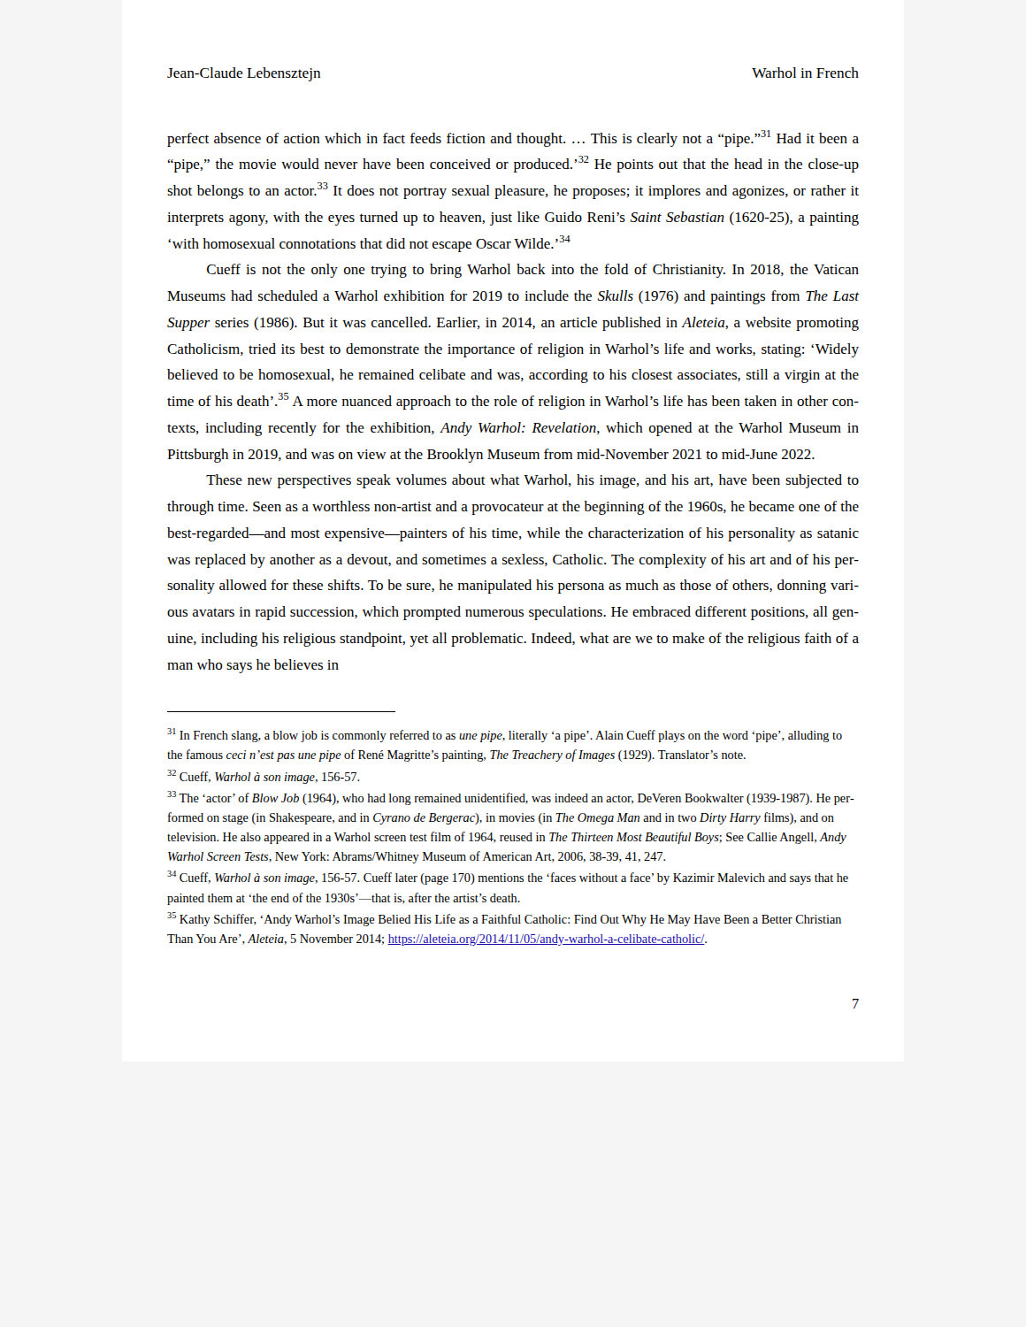Jean-Claude Lebensztejn Warhol in French
perfect absence of action which in fact feeds fiction and thought. … This is clearly not a “pipe.”31 Had it been a “pipe,” the movie would never have been conceived or produced.’32 He points out that the head in the close-up shot belongs to an actor.33 It does not portray sexual pleasure, he proposes; it implores and agonizes, or rather it interprets agony, with the eyes turned up to heaven, just like Guido Reni’s Saint Sebastian (1620-25), a painting ‘with homosexual connotations that did not escape Oscar Wilde.’34
Cueff is not the only one trying to bring Warhol back into the fold of Christianity. In 2018, the Vatican Museums had scheduled a Warhol exhibition for 2019 to include the Skulls (1976) and paintings from The Last Supper series (1986). But it was cancelled. Earlier, in 2014, an article published in Aleteia, a website promoting Catholicism, tried its best to demonstrate the importance of religion in Warhol’s life and works, stating: ‘Widely believed to be homosexual, he remained celibate and was, according to his closest associates, still a virgin at the time of his death’.35 A more nuanced approach to the role of religion in Warhol’s life has been taken in other contexts, including recently for the exhibition, Andy Warhol: Revelation, which opened at the Warhol Museum in Pittsburgh in 2019, and was on view at the Brooklyn Museum from mid-November 2021 to mid-June 2022.
These new perspectives speak volumes about what Warhol, his image, and his art, have been subjected to through time. Seen as a worthless non-artist and a provocateur at the beginning of the 1960s, he became one of the best-regarded—and most expensive—painters of his time, while the characterization of his personality as satanic was replaced by another as a devout, and sometimes a sexless, Catholic. The complexity of his art and of his personality allowed for these shifts. To be sure, he manipulated his persona as much as those of others, donning various avatars in rapid succession, which prompted numerous speculations. He embraced different positions, all genuine, including his religious standpoint, yet all problematic. Indeed, what are we to make of the religious faith of a man who says he believes in
31 In French slang, a blow job is commonly referred to as une pipe, literally ‘a pipe’. Alain Cueff plays on the word ‘pipe’, alluding to the famous ceci n’est pas une pipe of René Magritte’s painting, The Treachery of Images (1929). Translator’s note.
32 Cueff, Warhol à son image, 156-57.
33 The ‘actor’ of Blow Job (1964), who had long remained unidentified, was indeed an actor, DeVeren Bookwalter (1939-1987). He performed on stage (in Shakespeare, and in Cyrano de Bergerac), in movies (in The Omega Man and in two Dirty Harry films), and on television. He also appeared in a Warhol screen test film of 1964, reused in The Thirteen Most Beautiful Boys; See Callie Angell, Andy Warhol Screen Tests, New York: Abrams/Whitney Museum of American Art, 2006, 38-39, 41, 247.
34 Cueff, Warhol à son image, 156-57. Cueff later (page 170) mentions the ‘faces without a face’ by Kazimir Malevich and says that he painted them at ‘the end of the 1930s’—that is, after the artist’s death.
35 Kathy Schiffer, ‘Andy Warhol’s Image Belied His Life as a Faithful Catholic: Find Out Why He May Have Been a Better Christian Than You Are’, Aleteia, 5 November 2014; https://aleteia.org/2014/11/05/andy-warhol-a-celibate-catholic/.
7